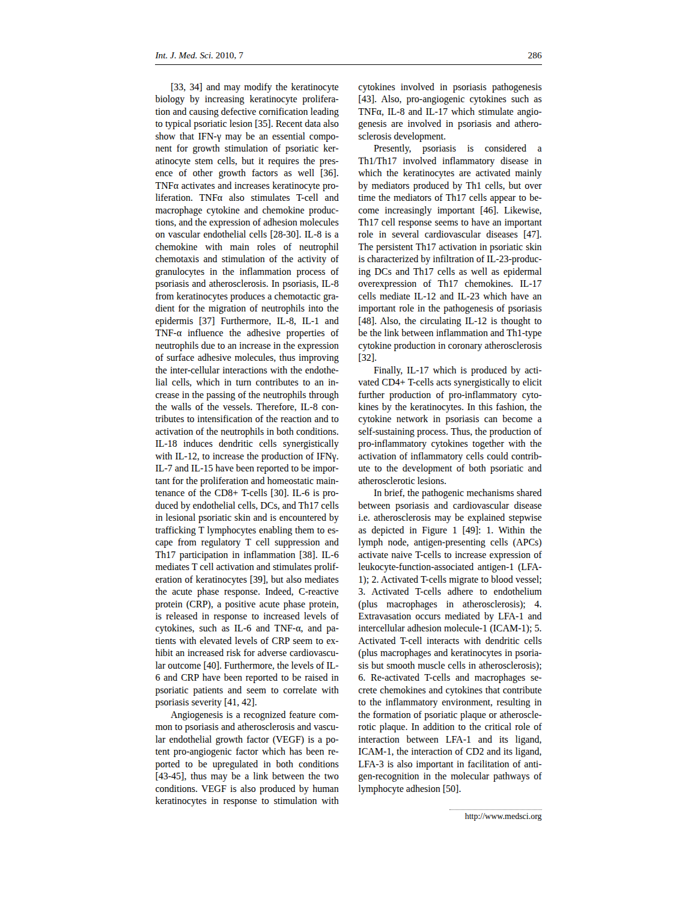Int. J. Med. Sci. 2010, 7
286
[33, 34] and may modify the keratinocyte biology by increasing keratinocyte proliferation and causing defective cornification leading to typical psoriatic lesion [35]. Recent data also show that IFN-γ may be an essential component for growth stimulation of psoriatic keratinocyte stem cells, but it requires the presence of other growth factors as well [36]. TNFα activates and increases keratinocyte proliferation. TNFα also stimulates T-cell and macrophage cytokine and chemokine productions, and the expression of adhesion molecules on vascular endothelial cells [28-30]. IL-8 is a chemokine with main roles of neutrophil chemotaxis and stimulation of the activity of granulocytes in the inflammation process of psoriasis and atherosclerosis. In psoriasis, IL-8 from keratinocytes produces a chemotactic gradient for the migration of neutrophils into the epidermis [37] Furthermore, IL-8, IL-1 and TNF-α influence the adhesive properties of neutrophils due to an increase in the expression of surface adhesive molecules, thus improving the inter-cellular interactions with the endothelial cells, which in turn contributes to an increase in the passing of the neutrophils through the walls of the vessels. Therefore, IL-8 contributes to intensification of the reaction and to activation of the neutrophils in both conditions. IL-18 induces dendritic cells synergistically with IL-12, to increase the production of IFNγ. IL-7 and IL-15 have been reported to be important for the proliferation and homeostatic maintenance of the CD8+ T-cells [30]. IL-6 is produced by endothelial cells, DCs, and Th17 cells in lesional psoriatic skin and is encountered by trafficking T lymphocytes enabling them to escape from regulatory T cell suppression and Th17 participation in inflammation [38]. IL-6 mediates T cell activation and stimulates proliferation of keratinocytes [39], but also mediates the acute phase response. Indeed, C-reactive protein (CRP), a positive acute phase protein, is released in response to increased levels of cytokines, such as IL-6 and TNF-α, and patients with elevated levels of CRP seem to exhibit an increased risk for adverse cardiovascular outcome [40]. Furthermore, the levels of IL-6 and CRP have been reported to be raised in psoriatic patients and seem to correlate with psoriasis severity [41, 42].
Angiogenesis is a recognized feature common to psoriasis and atherosclerosis and vascular endothelial growth factor (VEGF) is a potent pro-angiogenic factor which has been reported to be upregulated in both conditions [43-45], thus may be a link between the two conditions. VEGF is also produced by human keratinocytes in response to stimulation with cytokines involved in psoriasis pathogenesis [43]. Also, pro-angiogenic cytokines such as TNFα, IL-8 and IL-17 which stimulate angiogenesis are involved in psoriasis and atherosclerosis development.
Presently, psoriasis is considered a Th1/Th17 involved inflammatory disease in which the keratinocytes are activated mainly by mediators produced by Th1 cells, but over time the mediators of Th17 cells appear to become increasingly important [46]. Likewise, Th17 cell response seems to have an important role in several cardiovascular diseases [47]. The persistent Th17 activation in psoriatic skin is characterized by infiltration of IL-23-producing DCs and Th17 cells as well as epidermal overexpression of Th17 chemokines. IL-17 cells mediate IL-12 and IL-23 which have an important role in the pathogenesis of psoriasis [48]. Also, the circulating IL-12 is thought to be the link between inflammation and Th1-type cytokine production in coronary atherosclerosis [32].
Finally, IL-17 which is produced by activated CD4+ T-cells acts synergistically to elicit further production of pro-inflammatory cytokines by the keratinocytes. In this fashion, the cytokine network in psoriasis can become a self-sustaining process. Thus, the production of pro-inflammatory cytokines together with the activation of inflammatory cells could contribute to the development of both psoriatic and atherosclerotic lesions.
In brief, the pathogenic mechanisms shared between psoriasis and cardiovascular disease i.e. atherosclerosis may be explained stepwise as depicted in Figure 1 [49]: 1. Within the lymph node, antigen-presenting cells (APCs) activate naive T-cells to increase expression of leukocyte-function-associated antigen-1 (LFA-1); 2. Activated T-cells migrate to blood vessel; 3. Activated T-cells adhere to endothelium (plus macrophages in atherosclerosis); 4. Extravasation occurs mediated by LFA-1 and intercellular adhesion molecule-1 (ICAM-1); 5. Activated T-cell interacts with dendritic cells (plus macrophages and keratinocytes in psoriasis but smooth muscle cells in atherosclerosis); 6. Re-activated T-cells and macrophages secrete chemokines and cytokines that contribute to the inflammatory environment, resulting in the formation of psoriatic plaque or atherosclerotic plaque. In addition to the critical role of interaction between LFA-1 and its ligand, ICAM-1, the interaction of CD2 and its ligand, LFA-3 is also important in facilitation of antigen-recognition in the molecular pathways of lymphocyte adhesion [50].
http://www.medsci.org